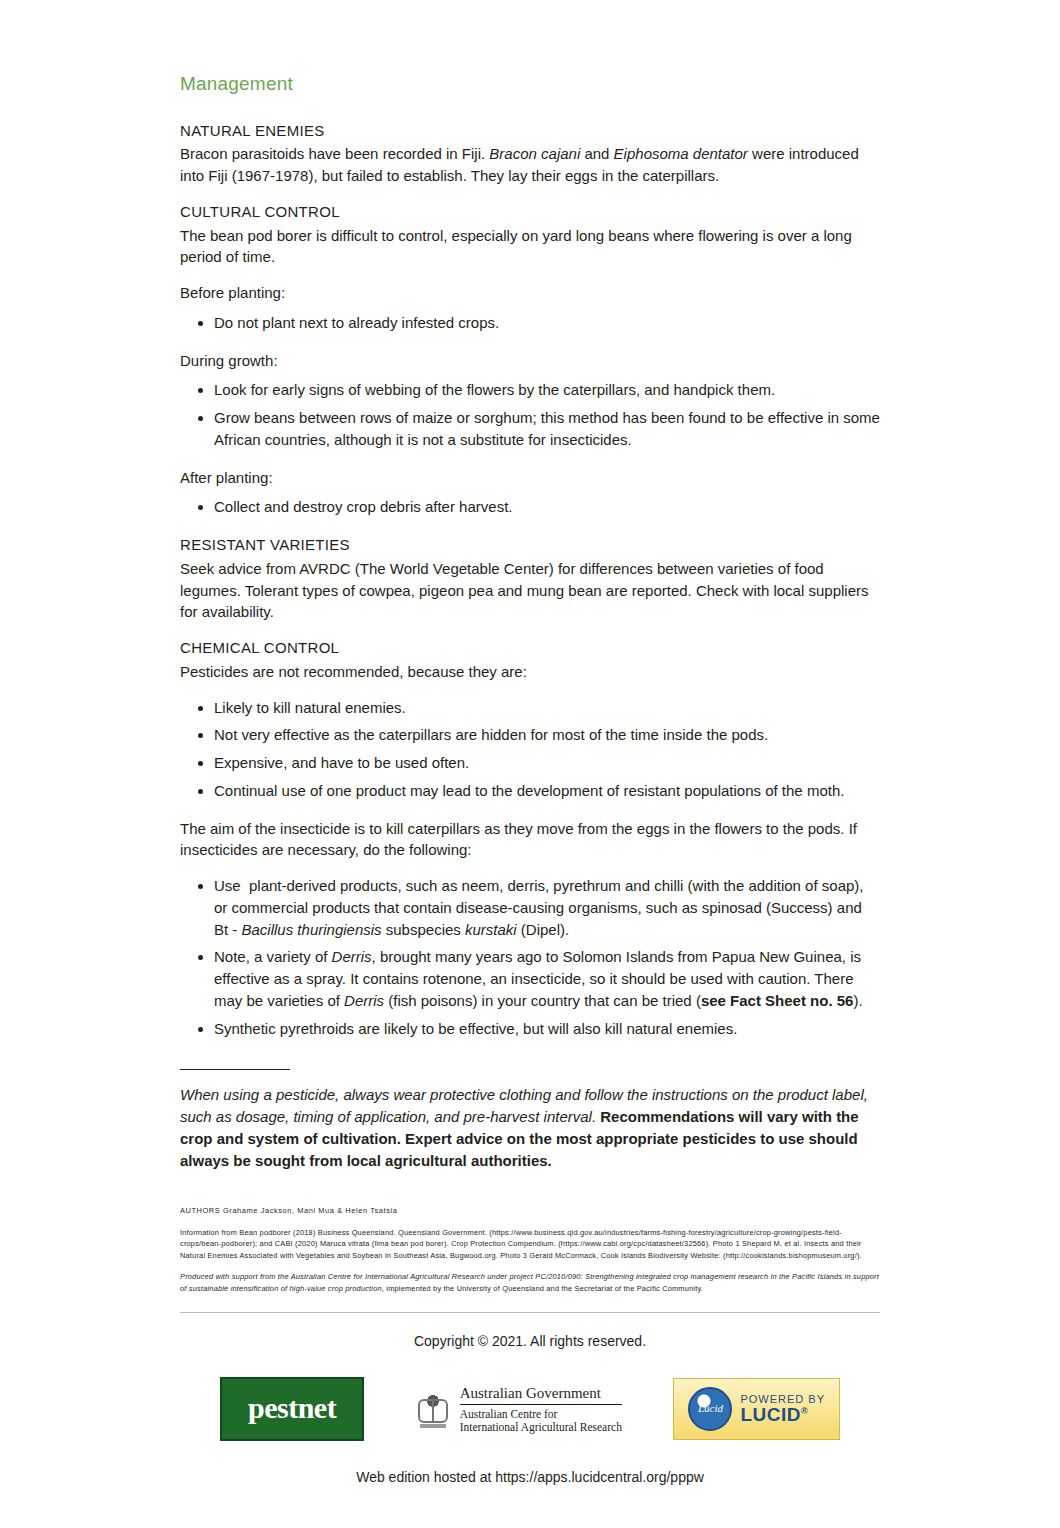Management
NATURAL ENEMIES
Bracon parasitoids have been recorded in Fiji. Bracon cajani and Eiphosoma dentator were introduced into Fiji (1967-1978), but failed to establish. They lay their eggs in the caterpillars.
CULTURAL CONTROL
The bean pod borer is difficult to control, especially on yard long beans where flowering is over a long period of time.
Before planting:
Do not plant next to already infested crops.
During growth:
Look for early signs of webbing of the flowers by the caterpillars, and handpick them.
Grow beans between rows of maize or sorghum; this method has been found to be effective in some African countries, although it is not a substitute for insecticides.
After planting:
Collect and destroy crop debris after harvest.
RESISTANT VARIETIES
Seek advice from AVRDC (The World Vegetable Center) for differences between varieties of food legumes. Tolerant types of cowpea, pigeon pea and mung bean are reported. Check with local suppliers for availability.
CHEMICAL CONTROL
Pesticides are not recommended, because they are:
Likely to kill natural enemies.
Not very effective as the caterpillars are hidden for most of the time inside the pods.
Expensive, and have to be used often.
Continual use of one product may lead to the development of resistant populations of the moth.
The aim of the insecticide is to kill caterpillars as they move from the eggs in the flowers to the pods. If insecticides are necessary, do the following:
Use plant-derived products, such as neem, derris, pyrethrum and chilli (with the addition of soap), or commercial products that contain disease-causing organisms, such as spinosad (Success) and Bt - Bacillus thuringiensis subspecies kurstaki (Dipel).
Note, a variety of Derris, brought many years ago to Solomon Islands from Papua New Guinea, is effective as a spray. It contains rotenone, an insecticide, so it should be used with caution. There may be varieties of Derris (fish poisons) in your country that can be tried (see Fact Sheet no. 56).
Synthetic pyrethroids are likely to be effective, but will also kill natural enemies.
When using a pesticide, always wear protective clothing and follow the instructions on the product label, such as dosage, timing of application, and pre-harvest interval. Recommendations will vary with the crop and system of cultivation. Expert advice on the most appropriate pesticides to use should always be sought from local agricultural authorities.
AUTHORS Grahame Jackson, Mani Mua & Helen Tsatsia
Information from Bean podborer (2018) Business Queensland. Queensland Government. (https://www.business.qld.gov.au/industries/farms-fishing-forestry/agriculture/crop-growing/pests-field-crops/bean-podborer); and CABI (2020) Maruca vitrata (lima bean pod borer). Crop Protection Compendium. (https://www.cabi.org/cpc/datasheet/32566). Photo 1 Shepard M, et al. Insects and their Natural Enemies Associated with Vegetables and Soybean in Southeast Asia, Bugwood.org. Photo 3 Gerald McCormack, Cook Islands Biodiversity Website: (http://cookislands.bishopmuseum.org/).
Produced with support from the Australian Centre for International Agricultural Research under project PC/2010/090: Strengthening integrated crop management research in the Pacific Islands in support of sustainable intensification of high-value crop production, implemented by the University of Queensland and the Secretariat of the Pacific Community.
Copyright © 2021. All rights reserved.
pestnet
Australian Government
Australian Centre for
International Agricultural Research
POWERED BY
LUCID®
Web edition hosted at https://apps.lucidcentral.org/pppw